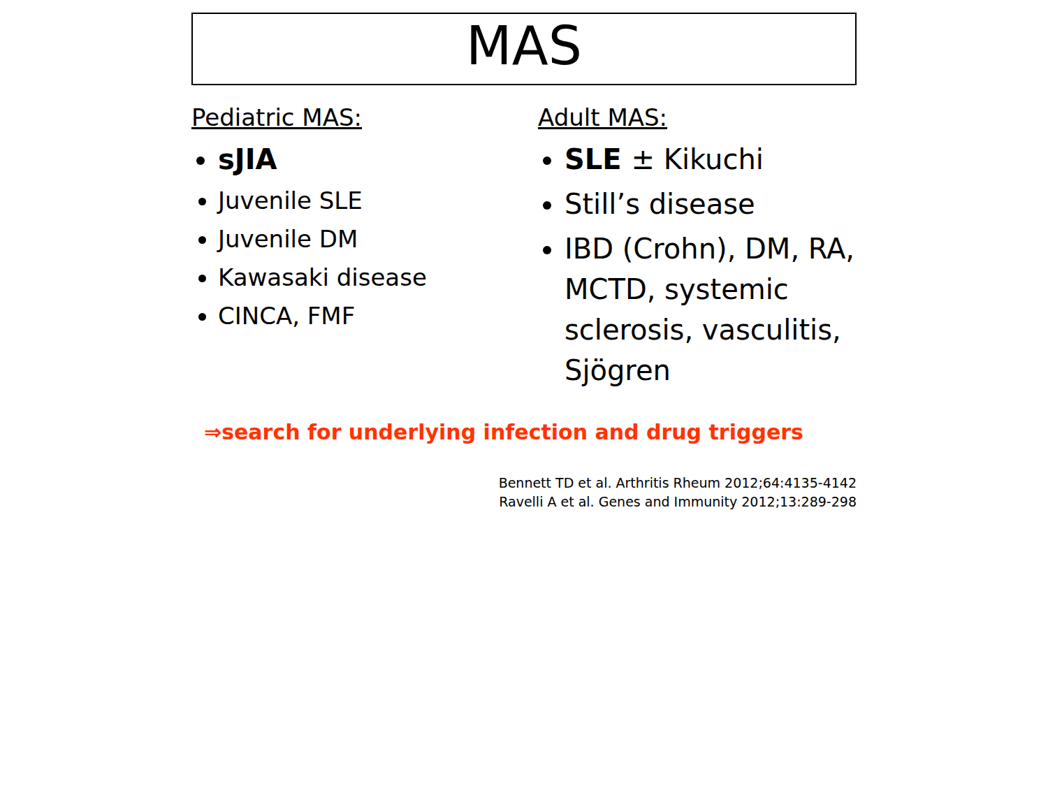MAS
Pediatric MAS:
sJIA
Juvenile SLE
Juvenile DM
Kawasaki disease
CINCA, FMF
Adult MAS:
SLE ± Kikuchi
Still’s disease
IBD (Crohn), DM, RA, MCTD, systemic sclerosis, vasculitis, Sjögren
⇒search for underlying infection and drug triggers
Bennett TD et al. Arthritis Rheum 2012;64:4135-4142
Ravelli A et al. Genes and Immunity 2012;13:289-298